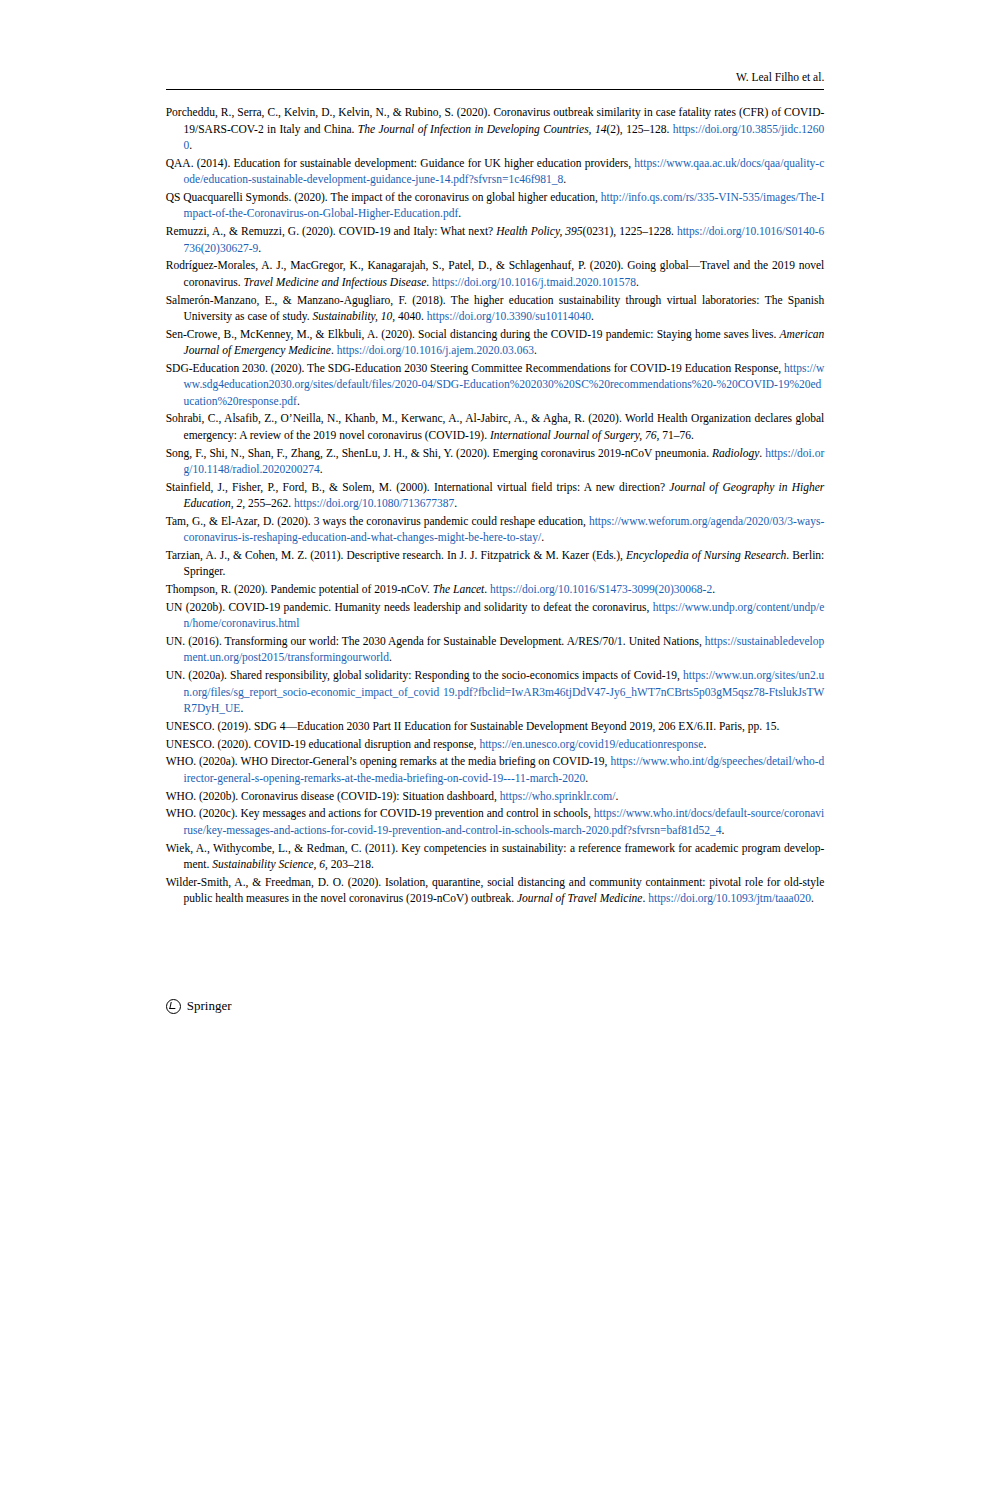W. Leal Filho et al.
Porcheddu, R., Serra, C., Kelvin, D., Kelvin, N., & Rubino, S. (2020). Coronavirus outbreak similarity in case fatality rates (CFR) of COVID-19/SARS-COV-2 in Italy and China. The Journal of Infection in Developing Countries, 14(2), 125–128. https://doi.org/10.3855/jidc.12600.
QAA. (2014). Education for sustainable development: Guidance for UK higher education providers, https://www.qaa.ac.uk/docs/qaa/quality-code/education-sustainable-development-guidance-june-14.pdf?sfvrsn=1c46f981_8.
QS Quacquarelli Symonds. (2020). The impact of the coronavirus on global higher education, http://info.qs.com/rs/335-VIN-535/images/The-Impact-of-the-Coronavirus-on-Global-Higher-Education.pdf.
Remuzzi, A., & Remuzzi, G. (2020). COVID-19 and Italy: What next? Health Policy, 395(0231), 1225–1228. https://doi.org/10.1016/S0140-6736(20)30627-9.
Rodríguez-Morales, A. J., MacGregor, K., Kanagarajah, S., Patel, D., & Schlagenhauf, P. (2020). Going global—Travel and the 2019 novel coronavirus. Travel Medicine and Infectious Disease. https://doi.org/10.1016/j.tmaid.2020.101578.
Salmerón-Manzano, E., & Manzano-Agugliaro, F. (2018). The higher education sustainability through virtual laboratories: The Spanish University as case of study. Sustainability, 10, 4040. https://doi.org/10.3390/su10114040.
Sen-Crowe, B., McKenney, M., & Elkbuli, A. (2020). Social distancing during the COVID-19 pandemic: Staying home saves lives. American Journal of Emergency Medicine. https://doi.org/10.1016/j.ajem.2020.03.063.
SDG-Education 2030. (2020). The SDG-Education 2030 Steering Committee Recommendations for COVID-19 Education Response, https://www.sdg4education2030.org/sites/default/files/2020-04/SDG-Education%202030%20SC%20recommendations%20-%20COVID-19%20education%20response.pdf.
Sohrabi, C., Alsafib, Z., O’Neilla, N., Khanb, M., Kerwanc, A., Al-Jabirc, A., & Agha, R. (2020). World Health Organization declares global emergency: A review of the 2019 novel coronavirus (COVID-19). International Journal of Surgery, 76, 71–76.
Song, F., Shi, N., Shan, F., Zhang, Z., ShenLu, J. H., & Shi, Y. (2020). Emerging coronavirus 2019-nCoV pneumonia. Radiology. https://doi.org/10.1148/radiol.2020200274.
Stainfield, J., Fisher, P., Ford, B., & Solem, M. (2000). International virtual field trips: A new direction? Journal of Geography in Higher Education, 2, 255–262. https://doi.org/10.1080/713677387.
Tam, G., & El-Azar, D. (2020). 3 ways the coronavirus pandemic could reshape education, https://www.weforum.org/agenda/2020/03/3-ways-coronavirus-is-reshaping-education-and-what-changes-might-be-here-to-stay/.
Tarzian, A. J., & Cohen, M. Z. (2011). Descriptive research. In J. J. Fitzpatrick & M. Kazer (Eds.), Encyclopedia of Nursing Research. Berlin: Springer.
Thompson, R. (2020). Pandemic potential of 2019-nCoV. The Lancet. https://doi.org/10.1016/S1473-3099(20)30068-2.
UN (2020b). COVID-19 pandemic. Humanity needs leadership and solidarity to defeat the coronavirus, https://www.undp.org/content/undp/en/home/coronavirus.html
UN. (2016). Transforming our world: The 2030 Agenda for Sustainable Development. A/RES/70/1. United Nations, https://sustainabledevelopment.un.org/post2015/transformingourworld.
UN. (2020a). Shared responsibility, global solidarity: Responding to the socio-economics impacts of Covid-19, https://www.un.org/sites/un2.un.org/files/sg_report_socio-economic_impact_of_covid 19.pdf?fbclid=IwAR3m46tjDdV47-Jy6_hWT7nCBrts5p03gM5qsz78-FtslukJsTWR7DyH_UE.
UNESCO. (2019). SDG 4—Education 2030 Part II Education for Sustainable Development Beyond 2019, 206 EX/6.II. Paris, pp. 15.
UNESCO. (2020). COVID-19 educational disruption and response, https://en.unesco.org/covid19/educationresponse.
WHO. (2020a). WHO Director-General’s opening remarks at the media briefing on COVID-19, https://www.who.int/dg/speeches/detail/who-director-general-s-opening-remarks-at-the-media-briefing-on-covid-19---11-march-2020.
WHO. (2020b). Coronavirus disease (COVID-19): Situation dashboard, https://who.sprinklr.com/.
WHO. (2020c). Key messages and actions for COVID-19 prevention and control in schools, https://www.who.int/docs/default-source/coronaviruse/key-messages-and-actions-for-covid-19-prevention-and-control-in-schools-march-2020.pdf?sfvrsn=baf81d52_4.
Wiek, A., Withycombe, L., & Redman, C. (2011). Key competencies in sustainability: a reference framework for academic program development. Sustainability Science, 6, 203–218.
Wilder-Smith, A., & Freedman, D. O. (2020). Isolation, quarantine, social distancing and community containment: pivotal role for old-style public health measures in the novel coronavirus (2019-nCoV) outbreak. Journal of Travel Medicine. https://doi.org/10.1093/jtm/taaa020.
Springer